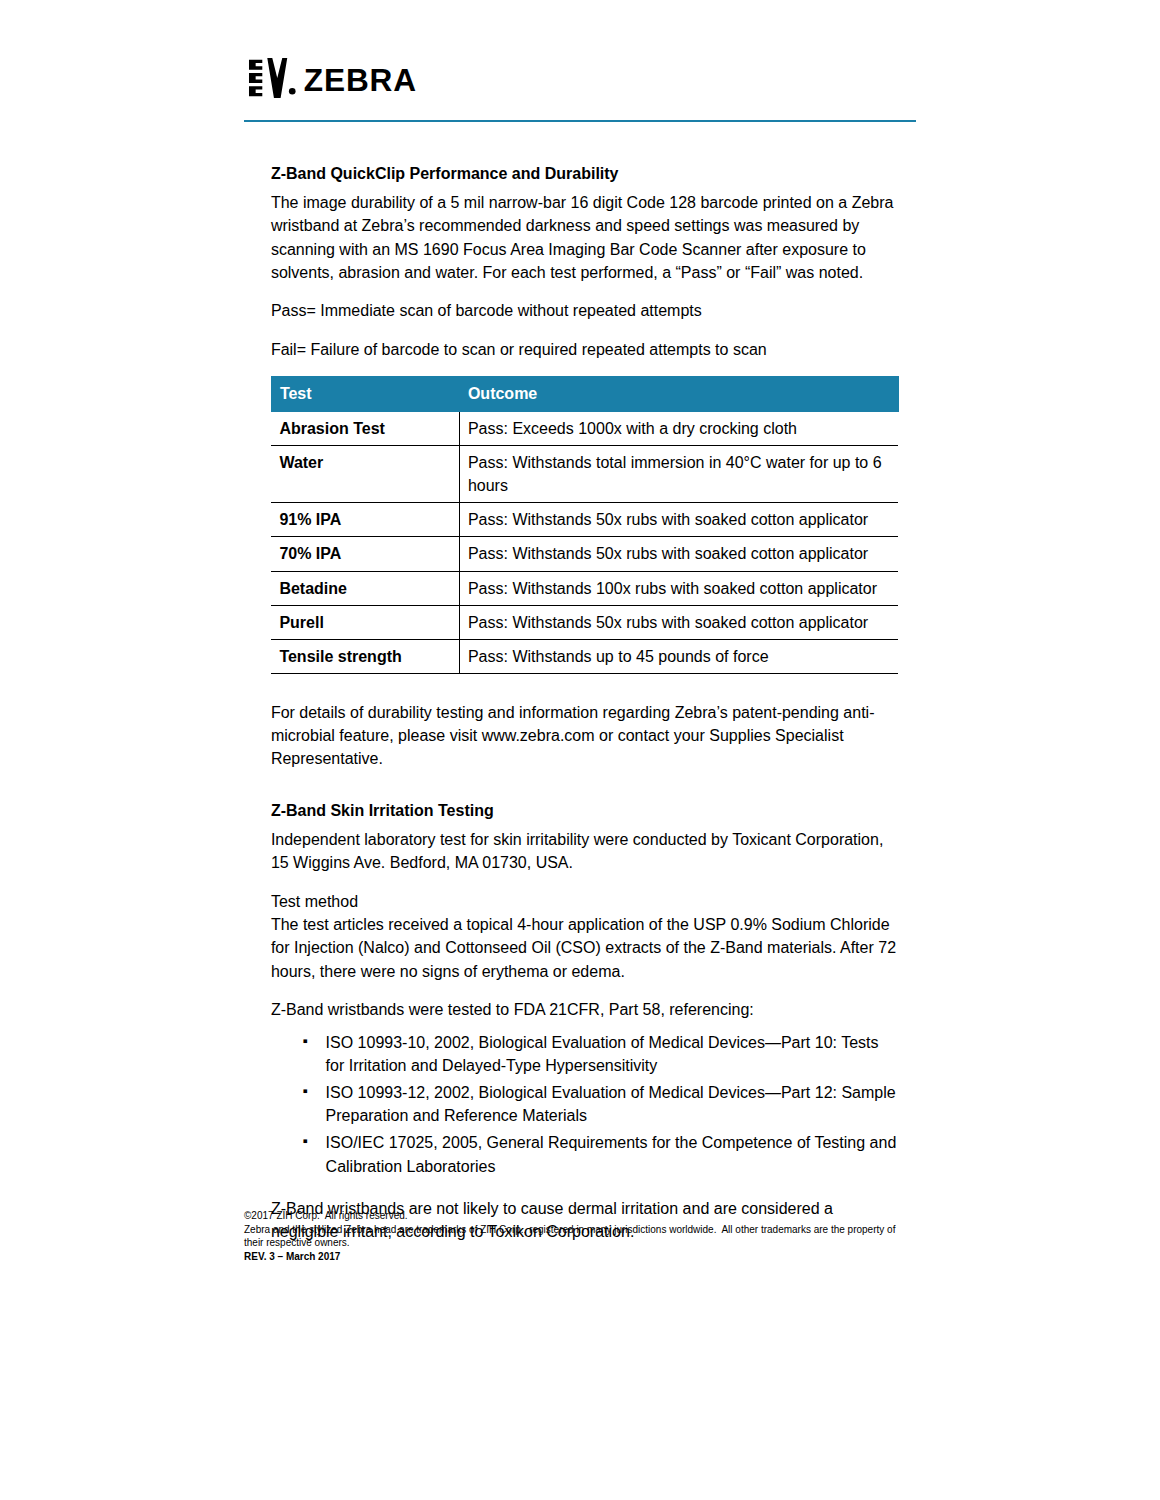ZEBRA
Z-Band QuickClip Performance and Durability
The image durability of a 5 mil narrow-bar 16 digit Code 128 barcode printed on a Zebra wristband at Zebra’s recommended darkness and speed settings was measured by scanning with an MS 1690 Focus Area Imaging Bar Code Scanner after exposure to solvents, abrasion and water. For each test performed, a “Pass” or “Fail” was noted.
Pass= Immediate scan of barcode without repeated attempts
Fail= Failure of barcode to scan or required repeated attempts to scan
| Test | Outcome |
| --- | --- |
| Abrasion Test | Pass: Exceeds 1000x with a dry crocking cloth |
| Water | Pass: Withstands total immersion in 40°C water for up to 6 hours |
| 91% IPA | Pass: Withstands 50x rubs with soaked cotton applicator |
| 70% IPA | Pass: Withstands 50x rubs with soaked cotton applicator |
| Betadine | Pass: Withstands 100x rubs with soaked cotton applicator |
| Purell | Pass: Withstands 50x rubs with soaked cotton applicator |
| Tensile strength | Pass: Withstands up to 45 pounds of force |
For details of durability testing and information regarding Zebra’s patent-pending anti-microbial feature, please visit www.zebra.com or contact your Supplies Specialist Representative.
Z-Band Skin Irritation Testing
Independent laboratory test for skin irritability were conducted by Toxicant Corporation, 15 Wiggins Ave. Bedford, MA 01730, USA.
Test method
The test articles received a topical 4-hour application of the USP 0.9% Sodium Chloride for Injection (Nalco) and Cottonseed Oil (CSO) extracts of the Z-Band materials. After 72 hours, there were no signs of erythema or edema.
Z-Band wristbands were tested to FDA 21CFR, Part 58, referencing:
ISO 10993-10, 2002, Biological Evaluation of Medical Devices—Part 10: Tests for Irritation and Delayed-Type Hypersensitivity
ISO 10993-12, 2002, Biological Evaluation of Medical Devices—Part 12: Sample Preparation and Reference Materials
ISO/IEC 17025, 2005, General Requirements for the Competence of Testing and Calibration Laboratories
Z-Band wristbands are not likely to cause dermal irritation and are considered a negligible irritant, according to Toxikon Corporation.
©2017 ZIH Corp. All rights reserved.
Zebra and the stylized Zebra head are trademarks of ZIH Corp., registered in many jurisdictions worldwide. All other trademarks are the property of their respective owners.
REV. 3 – March 2017